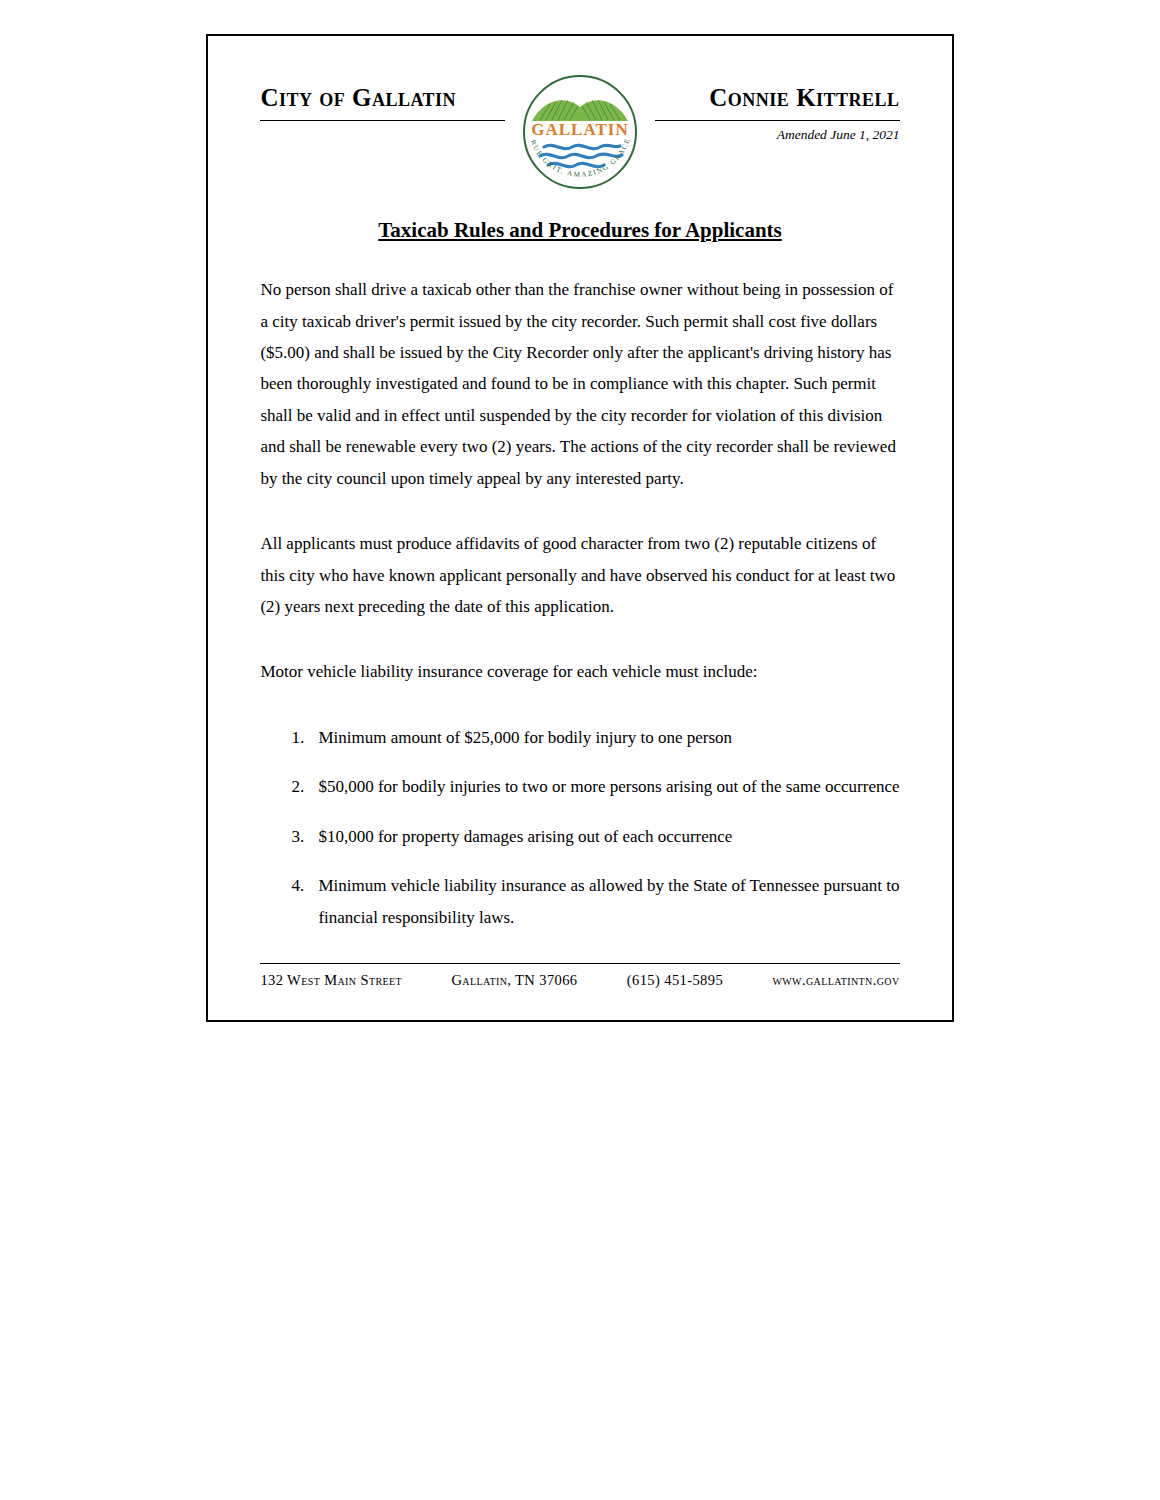City of Gallatin
GALLATIN TRUE GRIT. AMAZING GRACE.
Connie Kittrell
Amended June 1, 2021
Taxicab Rules and Procedures for Applicants
No person shall drive a taxicab other than the franchise owner without being in possession of a city taxicab driver's permit issued by the city recorder. Such permit shall cost five dollars ($5.00) and shall be issued by the City Recorder only after the applicant's driving history has been thoroughly investigated and found to be in compliance with this chapter. Such permit shall be valid and in effect until suspended by the city recorder for violation of this division and shall be renewable every two (2) years. The actions of the city recorder shall be reviewed by the city council upon timely appeal by any interested party.
All applicants must produce affidavits of good character from two (2) reputable citizens of this city who have known applicant personally and have observed his conduct for at least two (2) years next preceding the date of this application.
Motor vehicle liability insurance coverage for each vehicle must include:
Minimum amount of $25,000 for bodily injury to one person
$50,000 for bodily injuries to two or more persons arising out of the same occurrence
$10,000 for property damages arising out of each occurrence
Minimum vehicle liability insurance as allowed by the State of Tennessee pursuant to financial responsibility laws.
132 West Main Street Gallatin, TN 37066 (615) 451-5895 www.gallatintn.gov